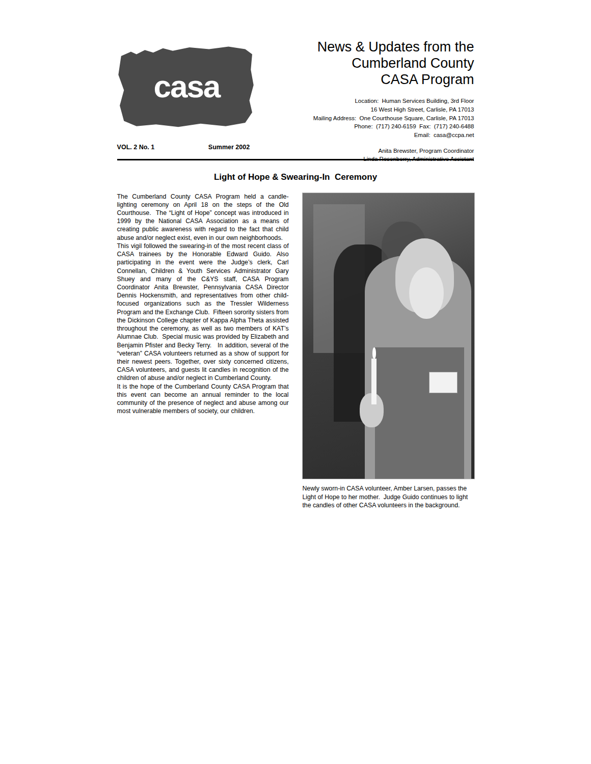casa
News & Updates from the
Cumberland County
CASA Program
Location: Human Services Building, 3rd Floor
16 West High Street, Carlisle, PA 17013
Mailing Address: One Courthouse Square, Carlisle, PA 17013
Phone: (717) 240-6159 Fax: (717) 240-6488
Email: casa@ccpa.net
Anita Brewster, Program Coordinator
Linda Rosenberry, Administrative Assistant
VOL. 2 No. 1 Summer 2002
Light of Hope & Swearing-In Ceremony
The Cumberland County CASA Program held a candle-lighting ceremony on April 18 on the steps of the Old Courthouse. The “Light of Hope” concept was introduced in 1999 by the National CASA Association as a means of creating public awareness with regard to the fact that child abuse and/or neglect exist, even in our own neighborhoods.
This vigil followed the swearing-in of the most recent class of CASA trainees by the Honorable Edward Guido. Also participating in the event were the Judge’s clerk, Carl Connellan, Children & Youth Services Administrator Gary Shuey and many of the C&YS staff, CASA Program Coordinator Anita Brewster, Pennsylvania CASA Director Dennis Hockensmith, and representatives from other child-focused organizations such as the Tressler Wilderness Program and the Exchange Club. Fifteen sorority sisters from the Dickinson College chapter of Kappa Alpha Theta assisted throughout the ceremony, as well as two members of KAT’s Alumnae Club. Special music was provided by Elizabeth and Benjamin Pfister and Becky Terry. In addition, several of the “veteran” CASA volunteers returned as a show of support for their newest peers. Together, over sixty concerned citizens, CASA volunteers, and guests lit candles in recognition of the children of abuse and/or neglect in Cumberland County.
It is the hope of the Cumberland County CASA Program that this event can become an annual reminder to the local community of the presence of neglect and abuse among our most vulnerable members of society, our children.
Newly sworn-in CASA volunteer, Amber Larsen, passes the Light of Hope to her mother. Judge Guido continues to light the candles of other CASA volunteers in the background.